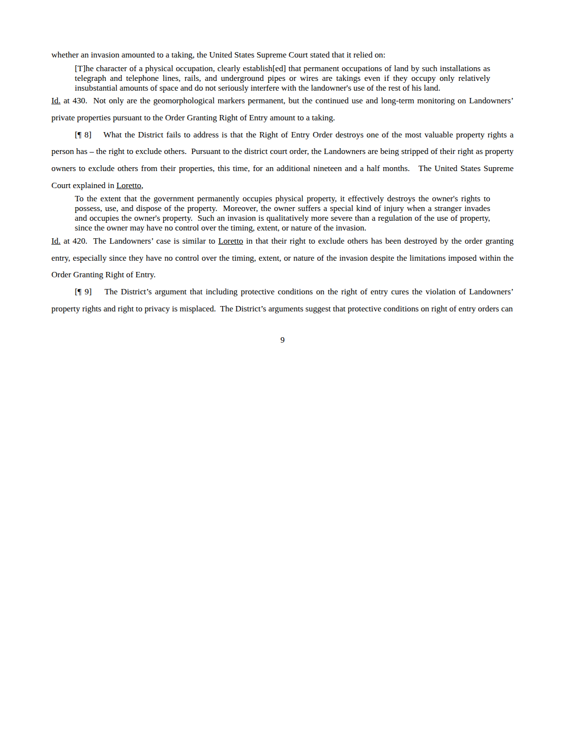whether an invasion amounted to a taking, the United States Supreme Court stated that it relied on:
[T]he character of a physical occupation, clearly establish[ed] that permanent occupations of land by such installations as telegraph and telephone lines, rails, and underground pipes or wires are takings even if they occupy only relatively insubstantial amounts of space and do not seriously interfere with the landowner's use of the rest of his land.
Id. at 430. Not only are the geomorphological markers permanent, but the continued use and long-term monitoring on Landowners’ private properties pursuant to the Order Granting Right of Entry amount to a taking.
[¶ 8] What the District fails to address is that the Right of Entry Order destroys one of the most valuable property rights a person has – the right to exclude others. Pursuant to the district court order, the Landowners are being stripped of their right as property owners to exclude others from their properties, this time, for an additional nineteen and a half months. The United States Supreme Court explained in Loretto,
To the extent that the government permanently occupies physical property, it effectively destroys the owner's rights to possess, use, and dispose of the property. Moreover, the owner suffers a special kind of injury when a stranger invades and occupies the owner's property. Such an invasion is qualitatively more severe than a regulation of the use of property, since the owner may have no control over the timing, extent, or nature of the invasion.
Id. at 420. The Landowners’ case is similar to Loretto in that their right to exclude others has been destroyed by the order granting entry, especially since they have no control over the timing, extent, or nature of the invasion despite the limitations imposed within the Order Granting Right of Entry.
[¶ 9] The District’s argument that including protective conditions on the right of entry cures the violation of Landowners’ property rights and right to privacy is misplaced. The District’s arguments suggest that protective conditions on right of entry orders can
9